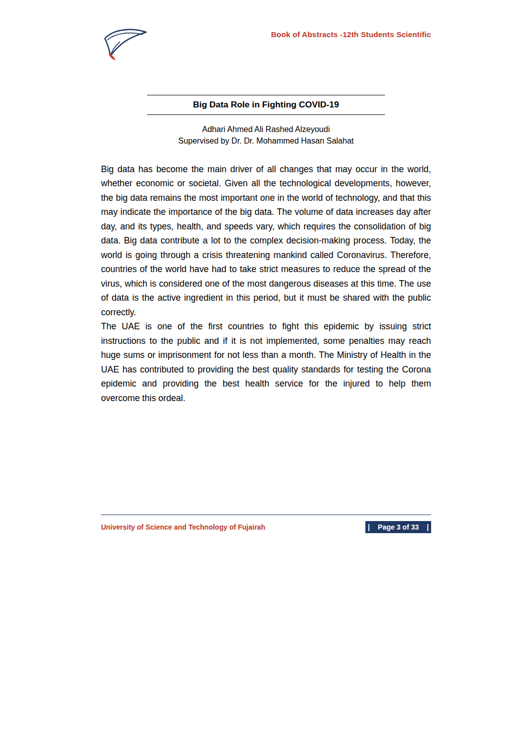Book of Abstracts -12th Students Scientific
Big Data Role in Fighting COVID-19
Adhari Ahmed Ali Rashed Alzeyoudi
Supervised by Dr. Dr. Mohammed Hasan Salahat
Big data has become the main driver of all changes that may occur in the world, whether economic or societal. Given all the technological developments, however, the big data remains the most important one in the world of technology, and that this may indicate the importance of the big data. The volume of data increases day after day, and its types, health, and speeds vary, which requires the consolidation of big data. Big data contribute a lot to the complex decision-making process. Today, the world is going through a crisis threatening mankind called Coronavirus. Therefore, countries of the world have had to take strict measures to reduce the spread of the virus, which is considered one of the most dangerous diseases at this time. The use of data is the active ingredient in this period, but it must be shared with the public correctly.
The UAE is one of the first countries to fight this epidemic by issuing strict instructions to the public and if it is not implemented, some penalties may reach huge sums or imprisonment for not less than a month. The Ministry of Health in the UAE has contributed to providing the best quality standards for testing the Corona epidemic and providing the best health service for the injured to help them overcome this ordeal.
University of Science and Technology of Fujairah
| Page 3 of 33 |